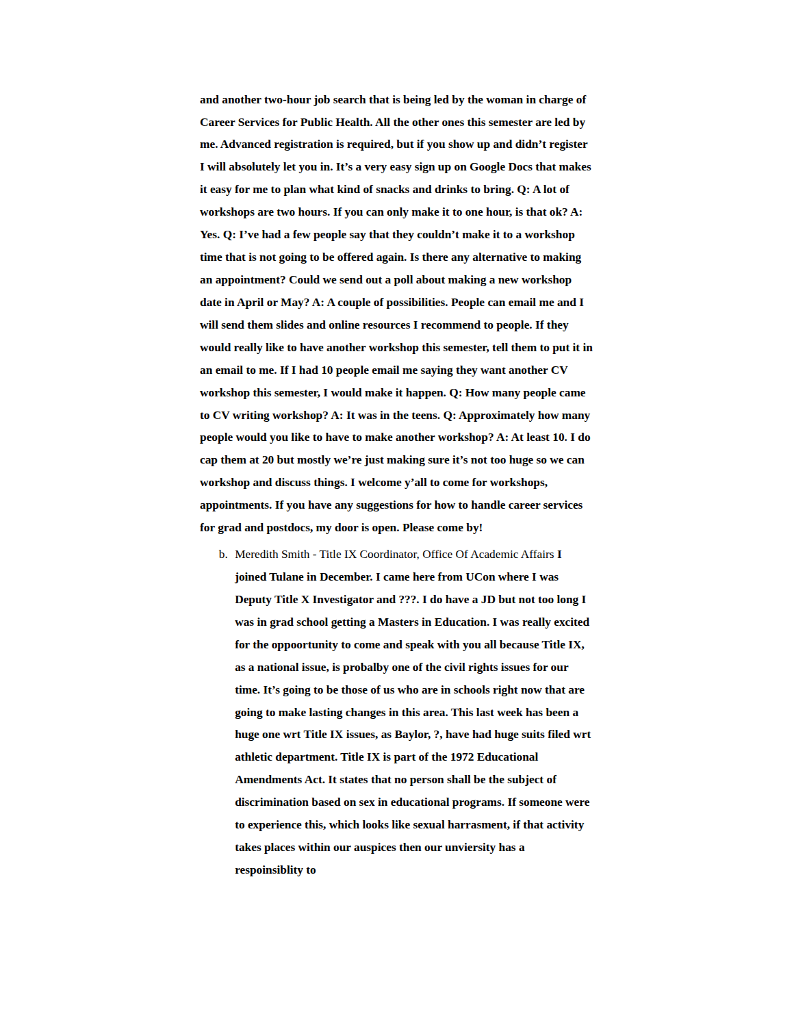and another two-hour job search that is being led by the woman in charge of Career Services for Public Health. All the other ones this semester are led by me. Advanced registration is required, but if you show up and didn’t register I will absolutely let you in. It’s a very easy sign up on Google Docs that makes it easy for me to plan what kind of snacks and drinks to bring. Q: A lot of workshops are two hours. If you can only make it to one hour, is that ok? A: Yes. Q: I’ve had a few people say that they couldn’t make it to a workshop time that is not going to be offered again. Is there any alternative to making an appointment? Could we send out a poll about making a new workshop date in April or May? A: A couple of possibilities. People can email me and I will send them slides and online resources I recommend to people. If they would really like to have another workshop this semester, tell them to put it in an email to me. If I had 10 people email me saying they want another CV workshop this semester, I would make it happen. Q: How many people came to CV writing workshop? A: It was in the teens. Q: Approximately how many people would you like to have to make another workshop? A: At least 10. I do cap them at 20 but mostly we’re just making sure it’s not too huge so we can workshop and discuss things. I welcome y’all to come for workshops, appointments. If you have any suggestions for how to handle career services for grad and postdocs, my door is open. Please come by!
Meredith Smith - Title IX Coordinator, Office Of Academic Affairs I joined Tulane in December. I came here from UCon where I was Deputy Title X Investigator and ???. I do have a JD but not too long I was in grad school getting a Masters in Education. I was really excited for the oppoortunity to come and speak with you all because Title IX, as a national issue, is probalby one of the civil rights issues for our time. It’s going to be those of us who are in schools right now that are going to make lasting changes in this area. This last week has been a huge one wrt Title IX issues, as Baylor, ?, have had huge suits filed wrt athletic department. Title IX is part of the 1972 Educational Amendments Act. It states that no person shall be the subject of discrimination based on sex in educational programs. If someone were to experience this, which looks like sexual harrasment, if that activity takes places within our auspices then our unviersity has a respoinsiblity to